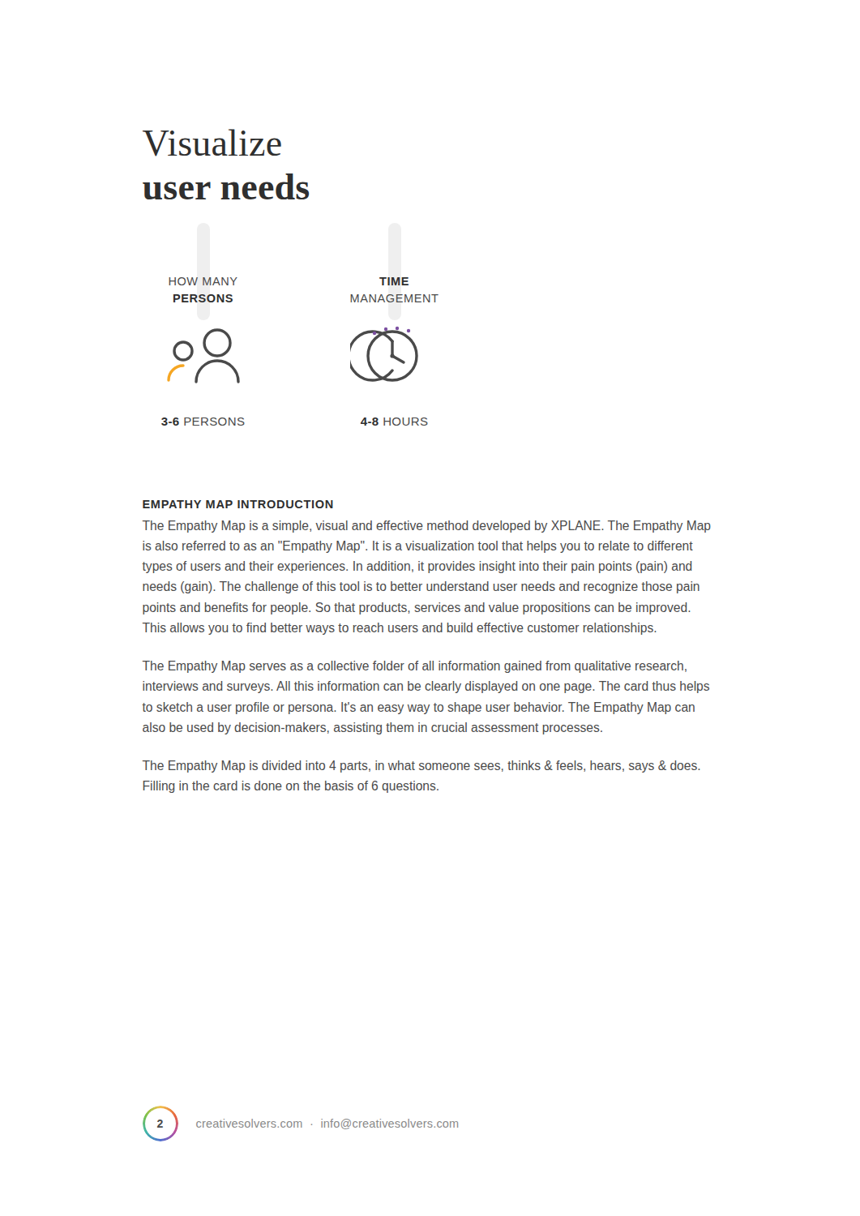Visualizeuser needs
How manyPersons
3-6 Persons
Time Management
4-8 Hours
Empathy Map Introduction
The Empathy Map is a simple, visual and effective method developed by XPLANE. The Empathy Map is also referred to as an "Empathy Map". It is a visualization tool that helps you to relate to different types of users and their experiences. In addition, it provides insight into their pain points (pain) and needs (gain). The challenge of this tool is to better understand user needs and recognize those pain points and benefits for people. So that products, services and value propositions can be improved. This allows you to find better ways to reach users and build effective customer relationships.
The Empathy Map serves as a collective folder of all information gained from qualitative research, interviews and surveys. All this information can be clearly displayed on one page. The card thus helps to sketch a user profile or persona. It's an easy way to shape user behavior. The Empathy Map can also be used by decision-makers, assisting them in crucial assessment processes.
The Empathy Map is divided into 4 parts, in what someone sees, thinks & feels, hears, says & does. Filling in the card is done on the basis of 6 questions.
2
creativesolvers.com · info@creativesolvers.com